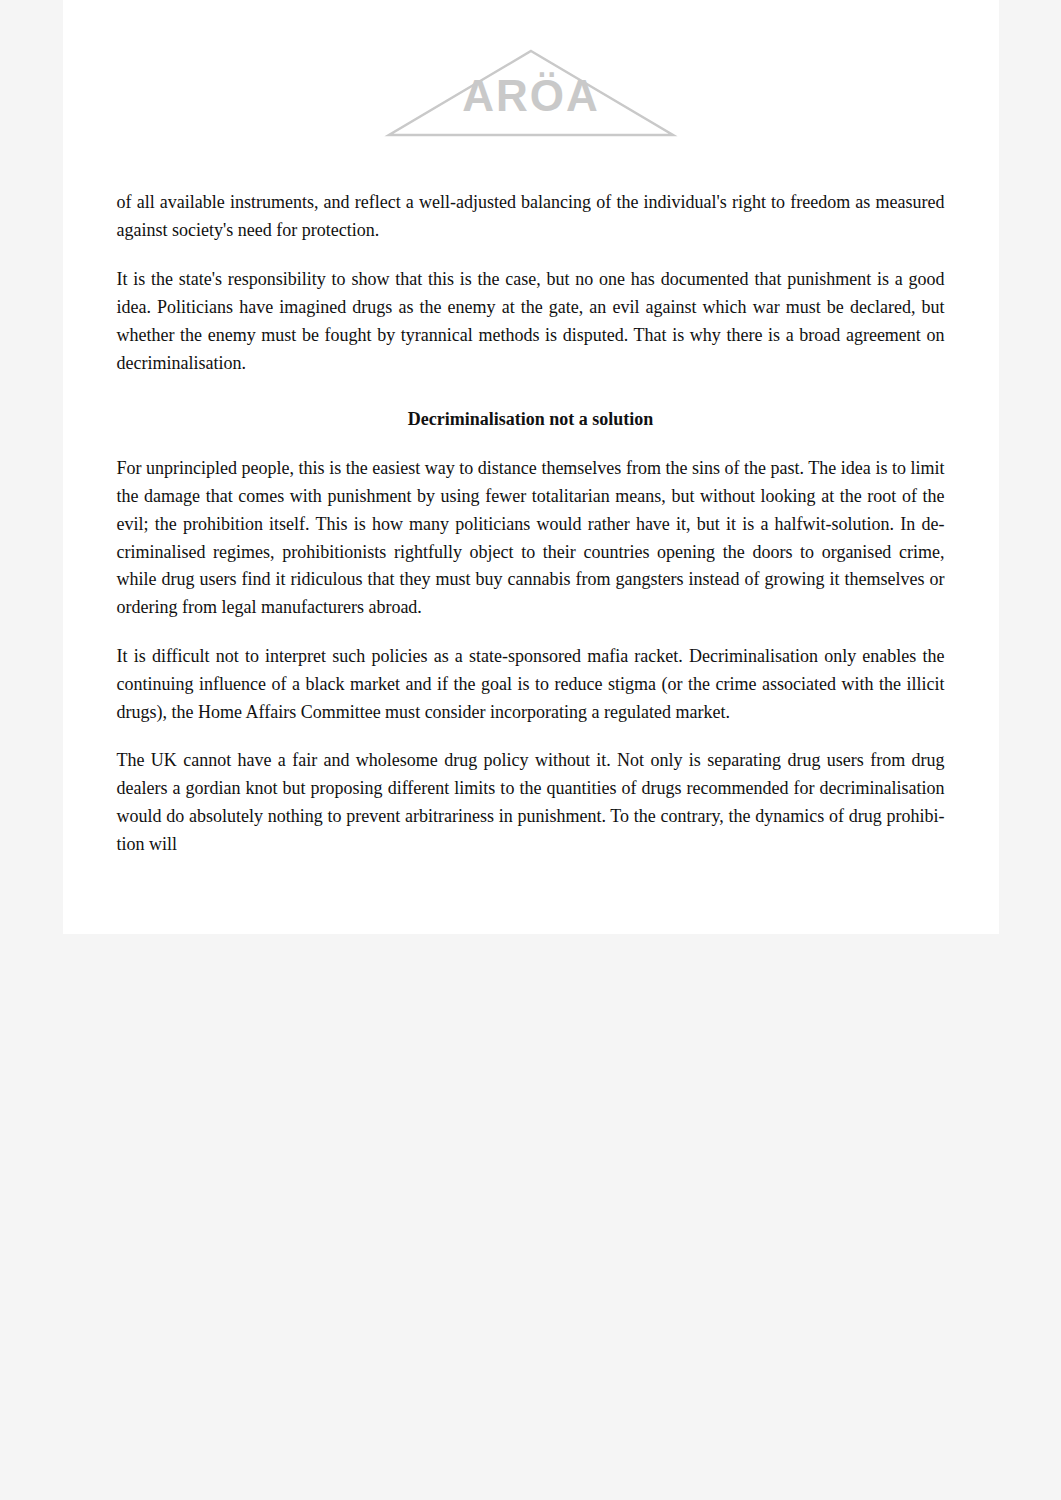AROA ARÖA
of all available instruments, and reflect a well-adjusted balancing of the individual's right to freedom as measured against society's need for protection.
It is the state's responsibility to show that this is the case, but no one has documented that punishment is a good idea. Politicians have imagined drugs as the enemy at the gate, an evil against which war must be declared, but whether the enemy must be fought by tyrannical methods is disputed. That is why there is a broad agreement on decriminalisation.
Decriminalisation not a solution
For unprincipled people, this is the easiest way to distance themselves from the sins of the past. The idea is to limit the damage that comes with punishment by using fewer totalitarian means, but without looking at the root of the evil; the prohibition itself. This is how many politicians would rather have it, but it is a halfwit-solution. In decriminalised regimes, prohibitionists rightfully object to their countries opening the doors to organised crime, while drug users find it ridiculous that they must buy cannabis from gangsters instead of growing it themselves or ordering from legal manufacturers abroad.
It is difficult not to interpret such policies as a state-sponsored mafia racket. Decriminalisation only enables the continuing influence of a black market and if the goal is to reduce stigma (or the crime associated with the illicit drugs), the Home Affairs Committee must consider incorporating a regulated market.
The UK cannot have a fair and wholesome drug policy without it. Not only is separating drug users from drug dealers a gordian knot but proposing different limits to the quantities of drugs recommended for decriminalisation would do absolutely nothing to prevent arbitrariness in punishment. To the contrary, the dynamics of drug prohibition will